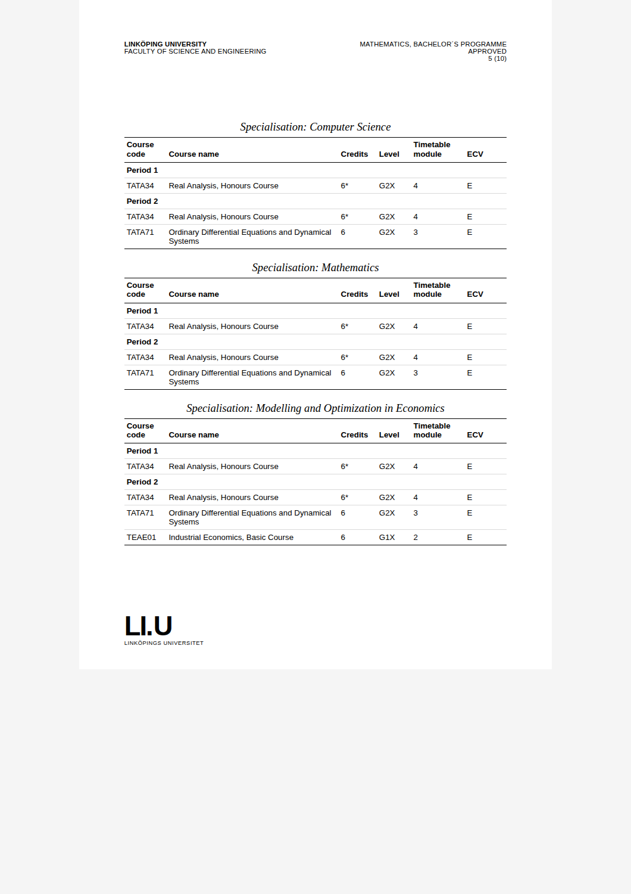LINKÖPING UNIVERSITY
FACULTY OF SCIENCE AND ENGINEERING
MATHEMATICS, BACHELOR´S PROGRAMME
APPROVED
5 (10)
Specialisation: Computer Science
| Course code | Course name | Credits | Level | Timetable module | ECV |
| --- | --- | --- | --- | --- | --- |
| Period 1 |
| TATA34 | Real Analysis, Honours Course | 6* | G2X | 4 | E |
| Period 2 |
| TATA34 | Real Analysis, Honours Course | 6* | G2X | 4 | E |
| TATA71 | Ordinary Differential Equations and Dynamical Systems | 6 | G2X | 3 | E |
Specialisation: Mathematics
| Course code | Course name | Credits | Level | Timetable module | ECV |
| --- | --- | --- | --- | --- | --- |
| Period 1 |
| TATA34 | Real Analysis, Honours Course | 6* | G2X | 4 | E |
| Period 2 |
| TATA34 | Real Analysis, Honours Course | 6* | G2X | 4 | E |
| TATA71 | Ordinary Differential Equations and Dynamical Systems | 6 | G2X | 3 | E |
Specialisation: Modelling and Optimization in Economics
| Course code | Course name | Credits | Level | Timetable module | ECV |
| --- | --- | --- | --- | --- | --- |
| Period 1 |
| TATA34 | Real Analysis, Honours Course | 6* | G2X | 4 | E |
| Period 2 |
| TATA34 | Real Analysis, Honours Course | 6* | G2X | 4 | E |
| TATA71 | Ordinary Differential Equations and Dynamical Systems | 6 | G2X | 3 | E |
| TEAE01 | Industrial Economics, Basic Course | 6 | G1X | 2 | E |
LI. U
LINKÖPINGS UNIVERSITET